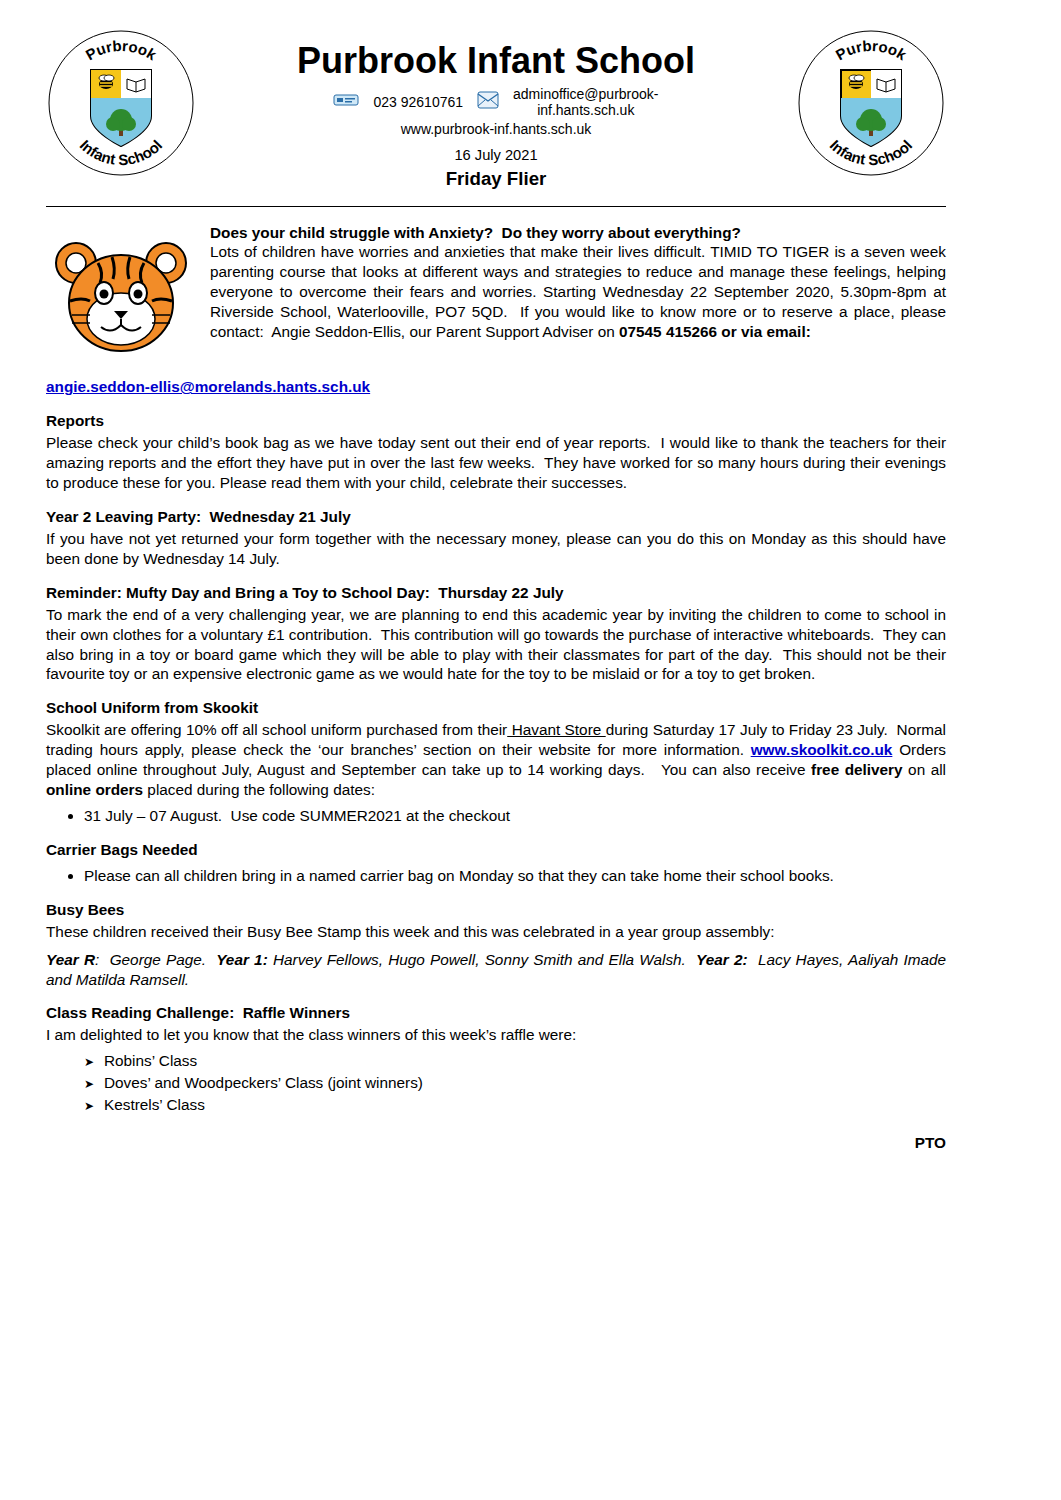Purbrook Infant School
Purbrook Infant School
023 92610761 adminoffice@purbrook-
inf.hants.sch.uk
www.purbrook-inf.hants.sch.uk
16 July 2021
Friday Flier
Purbrook Infant School
Does your child struggle with Anxiety? Do they worry about everything?
Lots of children have worries and anxieties that make their lives difficult. TIMID TO TIGER is a seven week parenting course that looks at different ways and strategies to reduce and manage these feelings, helping everyone to overcome their fears and worries. Starting Wednesday 22 September 2020, 5.30pm-8pm at Riverside School, Waterlooville, PO7 5QD. If you would like to know more or to reserve a place, please contact: Angie Seddon-Ellis, our Parent Support Adviser on 07545 415266 or via email:
angie.seddon-ellis@morelands.hants.sch.uk
Reports
Please check your child’s book bag as we have today sent out their end of year reports. I would like to thank the teachers for their amazing reports and the effort they have put in over the last few weeks. They have worked for so many hours during their evenings to produce these for you. Please read them with your child, celebrate their successes.
Year 2 Leaving Party: Wednesday 21 July
If you have not yet returned your form together with the necessary money, please can you do this on Monday as this should have been done by Wednesday 14 July.
Reminder: Mufty Day and Bring a Toy to School Day: Thursday 22 July
To mark the end of a very challenging year, we are planning to end this academic year by inviting the children to come to school in their own clothes for a voluntary £1 contribution. This contribution will go towards the purchase of interactive whiteboards. They can also bring in a toy or board game which they will be able to play with their classmates for part of the day. This should not be their favourite toy or an expensive electronic game as we would hate for the toy to be mislaid or for a toy to get broken.
School Uniform from Skookit
Skoolkit are offering 10% off all school uniform purchased from their Havant Store during Saturday 17 July to Friday 23 July. Normal trading hours apply, please check the ‘our branches’ section on their website for more information. www.skoolkit.co.uk Orders placed online throughout July, August and September can take up to 14 working days. You can also receive free delivery on all online orders placed during the following dates:
31 July – 07 August. Use code SUMMER2021 at the checkout
Carrier Bags Needed
Please can all children bring in a named carrier bag on Monday so that they can take home their school books.
Busy Bees
These children received their Busy Bee Stamp this week and this was celebrated in a year group assembly:
Year R: George Page. Year 1: Harvey Fellows, Hugo Powell, Sonny Smith and Ella Walsh. Year 2: Lacy Hayes, Aaliyah Imade and Matilda Ramsell.
Class Reading Challenge: Raffle Winners
I am delighted to let you know that the class winners of this week’s raffle were:
Robins’ Class
Doves’ and Woodpeckers’ Class (joint winners)
Kestrels’ Class
PTO